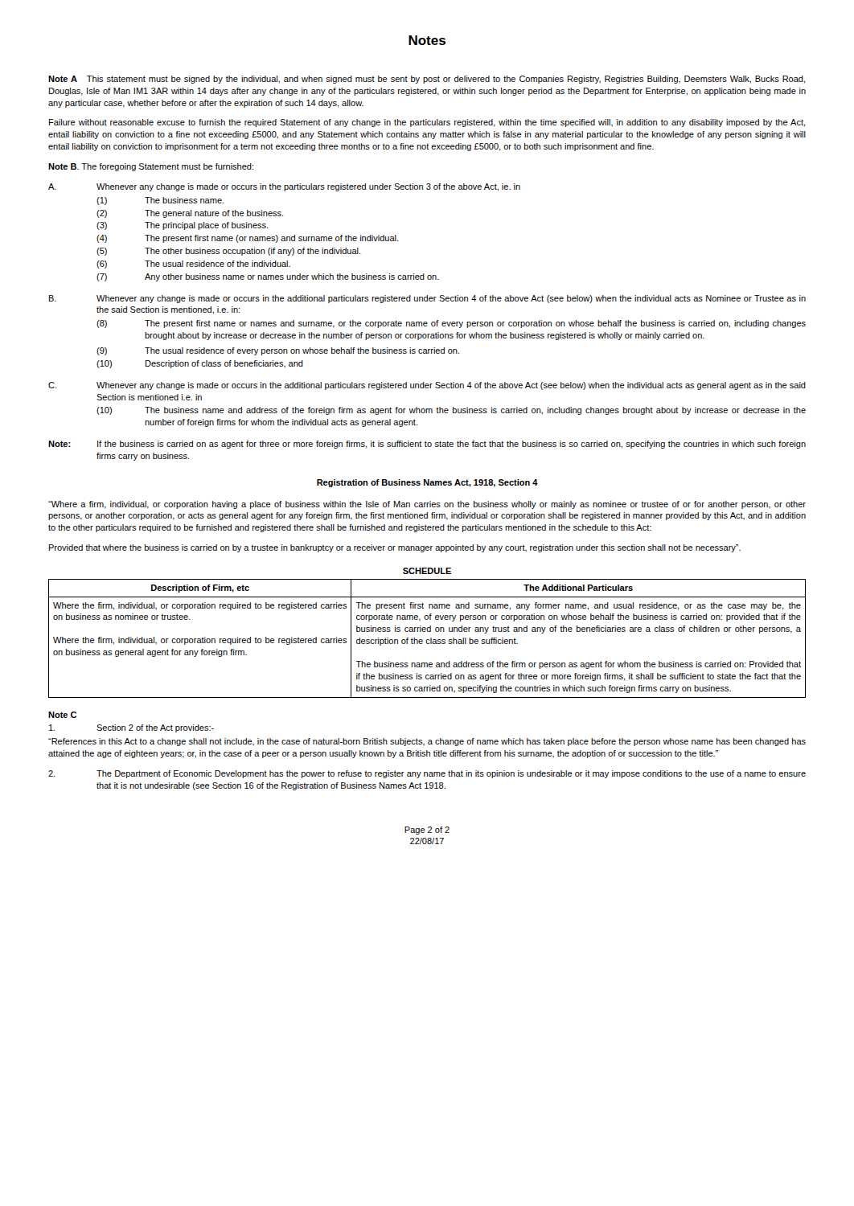Notes
Note A This statement must be signed by the individual, and when signed must be sent by post or delivered to the Companies Registry, Registries Building, Deemsters Walk, Bucks Road, Douglas, Isle of Man IM1 3AR within 14 days after any change in any of the particulars registered, or within such longer period as the Department for Enterprise, on application being made in any particular case, whether before or after the expiration of such 14 days, allow.
Failure without reasonable excuse to furnish the required Statement of any change in the particulars registered, within the time specified will, in addition to any disability imposed by the Act, entail liability on conviction to a fine not exceeding £5000, and any Statement which contains any matter which is false in any material particular to the knowledge of any person signing it will entail liability on conviction to imprisonment for a term not exceeding three months or to a fine not exceeding £5000, or to both such imprisonment and fine.
Note B. The foregoing Statement must be furnished:
A.
Whenever any change is made or occurs in the particulars registered under Section 3 of the above Act, ie. in
(1)
The business name.
(2)
The general nature of the business.
(3)
The principal place of business.
(4)
The present first name (or names) and surname of the individual.
(5)
The other business occupation (if any) of the individual.
(6)
The usual residence of the individual.
(7)
Any other business name or names under which the business is carried on.
B.
Whenever any change is made or occurs in the additional particulars registered under Section 4 of the above Act (see below) when the individual acts as Nominee or Trustee as in the said Section is mentioned, i.e. in:
(8)
The present first name or names and surname, or the corporate name of every person or corporation on whose behalf the business is carried on, including changes brought about by increase or decrease in the number of person or corporations for whom the business registered is wholly or mainly carried on.
(9)
The usual residence of every person on whose behalf the business is carried on.
(10)
Description of class of beneficiaries, and
C.
Whenever any change is made or occurs in the additional particulars registered under Section 4 of the above Act (see below) when the individual acts as general agent as in the said Section is mentioned i.e. in
(10)
The business name and address of the foreign firm as agent for whom the business is carried on, including changes brought about by increase or decrease in the number of foreign firms for whom the individual acts as general agent.
Note:
If the business is carried on as agent for three or more foreign firms, it is sufficient to state the fact that the business is so carried on, specifying the countries in which such foreign firms carry on business.
Registration of Business Names Act, 1918, Section 4
“Where a firm, individual, or corporation having a place of business within the Isle of Man carries on the business wholly or mainly as nominee or trustee of or for another person, or other persons, or another corporation, or acts as general agent for any foreign firm, the first mentioned firm, individual or corporation shall be registered in manner provided by this Act, and in addition to the other particulars required to be furnished and registered there shall be furnished and registered the particulars mentioned in the schedule to this Act:
Provided that where the business is carried on by a trustee in bankruptcy or a receiver or manager appointed by any court, registration under this section shall not be necessary”.
SCHEDULE
| Description of Firm, etc | The Additional Particulars |
| --- | --- |
| Where the firm, individual, or corporation required to be registered carries on business as nominee or trustee. Where the firm, individual, or corporation required to be registered carries on business as general agent for any foreign firm. | The present first name and surname, any former name, and usual residence, or as the case may be, the corporate name, of every person or corporation on whose behalf the business is carried on: provided that if the business is carried on under any trust and any of the beneficiaries are a class of children or other persons, a description of the class shall be sufficient. The business name and address of the firm or person as agent for whom the business is carried on: Provided that if the business is carried on as agent for three or more foreign firms, it shall be sufficient to state the fact that the business is so carried on, specifying the countries in which such foreign firms carry on business. |
Note C
1.
Section 2 of the Act provides:-
“References in this Act to a change shall not include, in the case of natural-born British subjects, a change of name which has taken place before the person whose name has been changed has attained the age of eighteen years; or, in the case of a peer or a person usually known by a British title different from his surname, the adoption of or succession to the title.”
2.
The Department of Economic Development has the power to refuse to register any name that in its opinion is undesirable or it may impose conditions to the use of a name to ensure that it is not undesirable (see Section 16 of the Registration of Business Names Act 1918.
Page 2 of 2
22/08/17